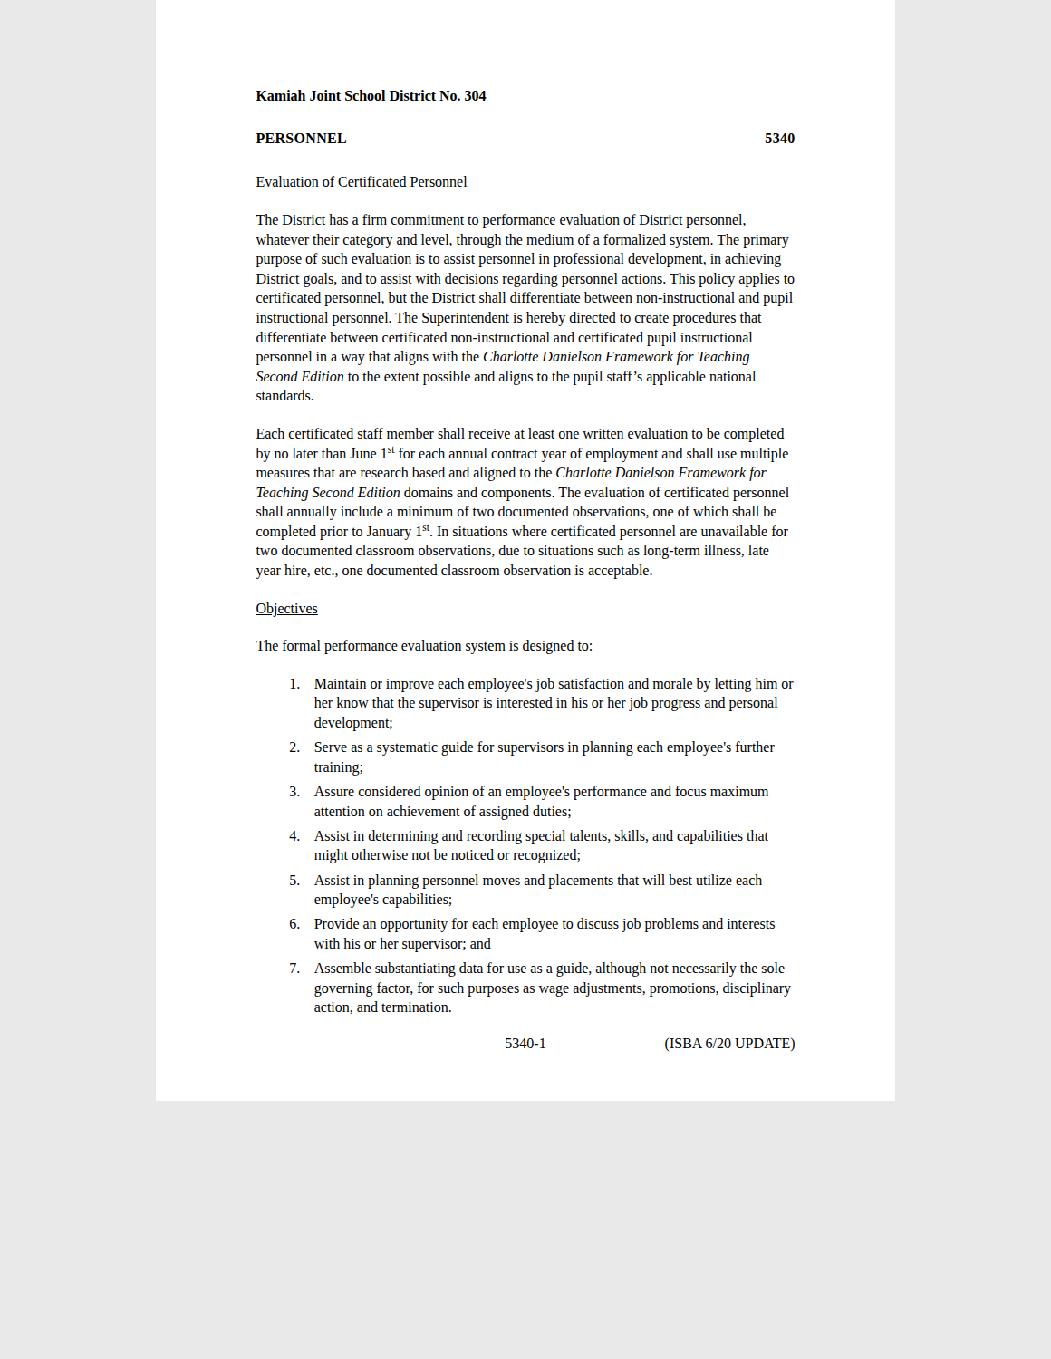Kamiah Joint School District No. 304
PERSONNEL 5340
Evaluation of Certificated Personnel
The District has a firm commitment to performance evaluation of District personnel, whatever their category and level, through the medium of a formalized system. The primary purpose of such evaluation is to assist personnel in professional development, in achieving District goals, and to assist with decisions regarding personnel actions. This policy applies to certificated personnel, but the District shall differentiate between non-instructional and pupil instructional personnel. The Superintendent is hereby directed to create procedures that differentiate between certificated non-instructional and certificated pupil instructional personnel in a way that aligns with the Charlotte Danielson Framework for Teaching Second Edition to the extent possible and aligns to the pupil staff’s applicable national standards.
Each certificated staff member shall receive at least one written evaluation to be completed by no later than June 1st for each annual contract year of employment and shall use multiple measures that are research based and aligned to the Charlotte Danielson Framework for Teaching Second Edition domains and components. The evaluation of certificated personnel shall annually include a minimum of two documented observations, one of which shall be completed prior to January 1st. In situations where certificated personnel are unavailable for two documented classroom observations, due to situations such as long-term illness, late year hire, etc., one documented classroom observation is acceptable.
Objectives
The formal performance evaluation system is designed to:
Maintain or improve each employee's job satisfaction and morale by letting him or her know that the supervisor is interested in his or her job progress and personal development;
Serve as a systematic guide for supervisors in planning each employee's further training;
Assure considered opinion of an employee's performance and focus maximum attention on achievement of assigned duties;
Assist in determining and recording special talents, skills, and capabilities that might otherwise not be noticed or recognized;
Assist in planning personnel moves and placements that will best utilize each employee's capabilities;
Provide an opportunity for each employee to discuss job problems and interests with his or her supervisor; and
Assemble substantiating data for use as a guide, although not necessarily the sole governing factor, for such purposes as wage adjustments, promotions, disciplinary action, and termination.
5340-1 (ISBA 6/20 UPDATE)